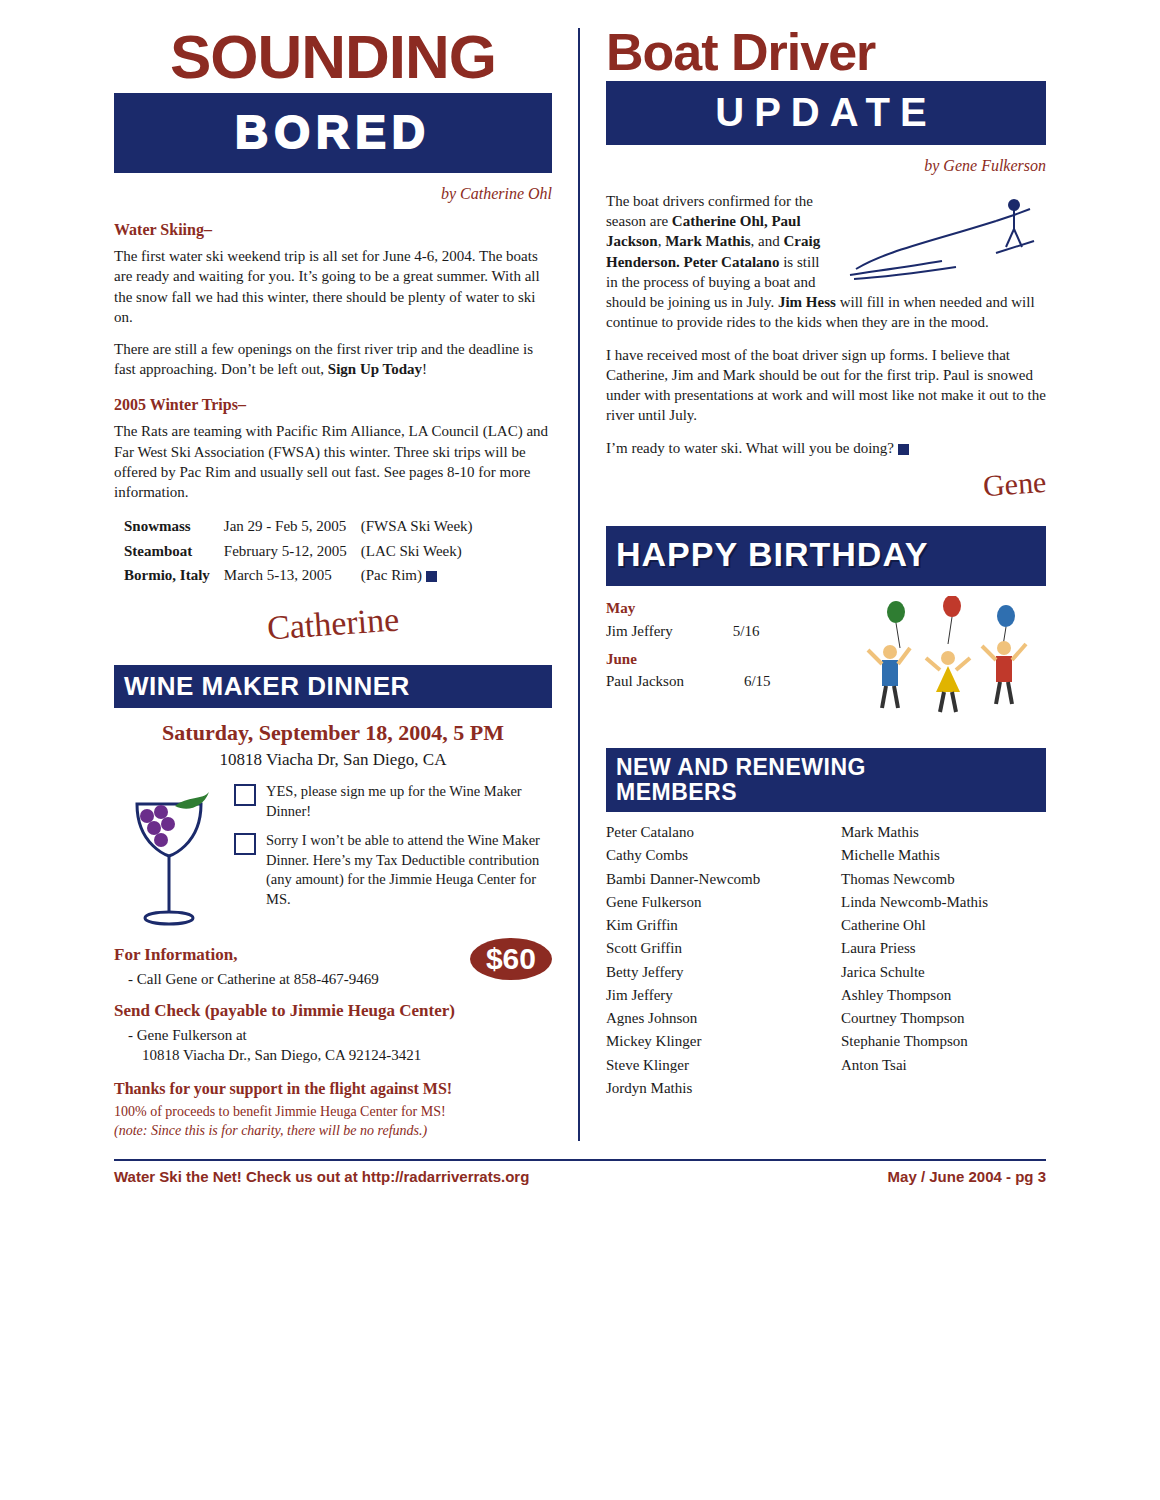SOUNDING
BORED
by Catherine Ohl
Water Skiing–
The first water ski weekend trip is all set for June 4-6, 2004. The boats are ready and waiting for you. It’s going to be a great summer. With all the snow fall we had this winter, there should be plenty of water to ski on.
There are still a few openings on the first river trip and the deadline is fast approaching. Don’t be left out, Sign Up Today!
2005 Winter Trips–
The Rats are teaming with Pacific Rim Alliance, LA Council (LAC) and Far West Ski Association (FWSA) this winter. Three ski trips will be offered by Pac Rim and usually sell out fast. See pages 8-10 for more information.
| Snowmass | Jan 29 - Feb 5, 2005 | (FWSA Ski Week) |
| Steamboat | February 5-12, 2005 | (LAC Ski Week) |
| Bormio, Italy | March 5-13, 2005 | (Pac Rim) |
Catherine
WINE MAKER DINNER
Saturday, September 18, 2004, 5 PM
10818 Viacha Dr, San Diego, CA
YES, please sign me up for the Wine Maker Dinner!
Sorry I won’t be able to attend the Wine Maker Dinner. Here’s my Tax Deductible contribution (any amount) for the Jimmie Heuga Center for MS.
For Information,
- Call Gene or Catherine at 858-467-9469
$60
Send Check (payable to Jimmie Heuga Center)
- Gene Fulkerson at
10818 Viacha Dr., San Diego, CA 92124-3421
Thanks for your support in the flight against MS!
100% of proceeds to benefit Jimmie Heuga Center for MS! (note: Since this is for charity, there will be no refunds.)
Boat Driver
UPDATE
by Gene Fulkerson
The boat drivers confirmed for the season are Catherine Ohl, Paul Jackson, Mark Mathis, and Craig Henderson. Peter Catalano is still in the process of buying a boat and should be joining us in July. Jim Hess will fill in when needed and will continue to provide rides to the kids when they are in the mood.
I have received most of the boat driver sign up forms. I believe that Catherine, Jim and Mark should be out for the first trip. Paul is snowed under with presentations at work and will most like not make it out to the river until July.
I’m ready to water ski. What will you be doing?
Gene
HAPPY BIRTHDAY
May
Jim Jeffery 5/16
June
Paul Jackson 6/15
NEW AND RENEWING
MEMBERS
Peter Catalano
Cathy Combs
Bambi Danner-Newcomb
Gene Fulkerson
Kim Griffin
Scott Griffin
Betty Jeffery
Jim Jeffery
Agnes Johnson
Mickey Klinger
Steve Klinger
Jordyn Mathis
Mark Mathis
Michelle Mathis
Thomas Newcomb
Linda Newcomb-Mathis
Catherine Ohl
Laura Priess
Jarica Schulte
Ashley Thompson
Courtney Thompson
Stephanie Thompson
Anton Tsai
Water Ski the Net! Check us out at http://radarriverrats.org
May / June 2004 - pg 3